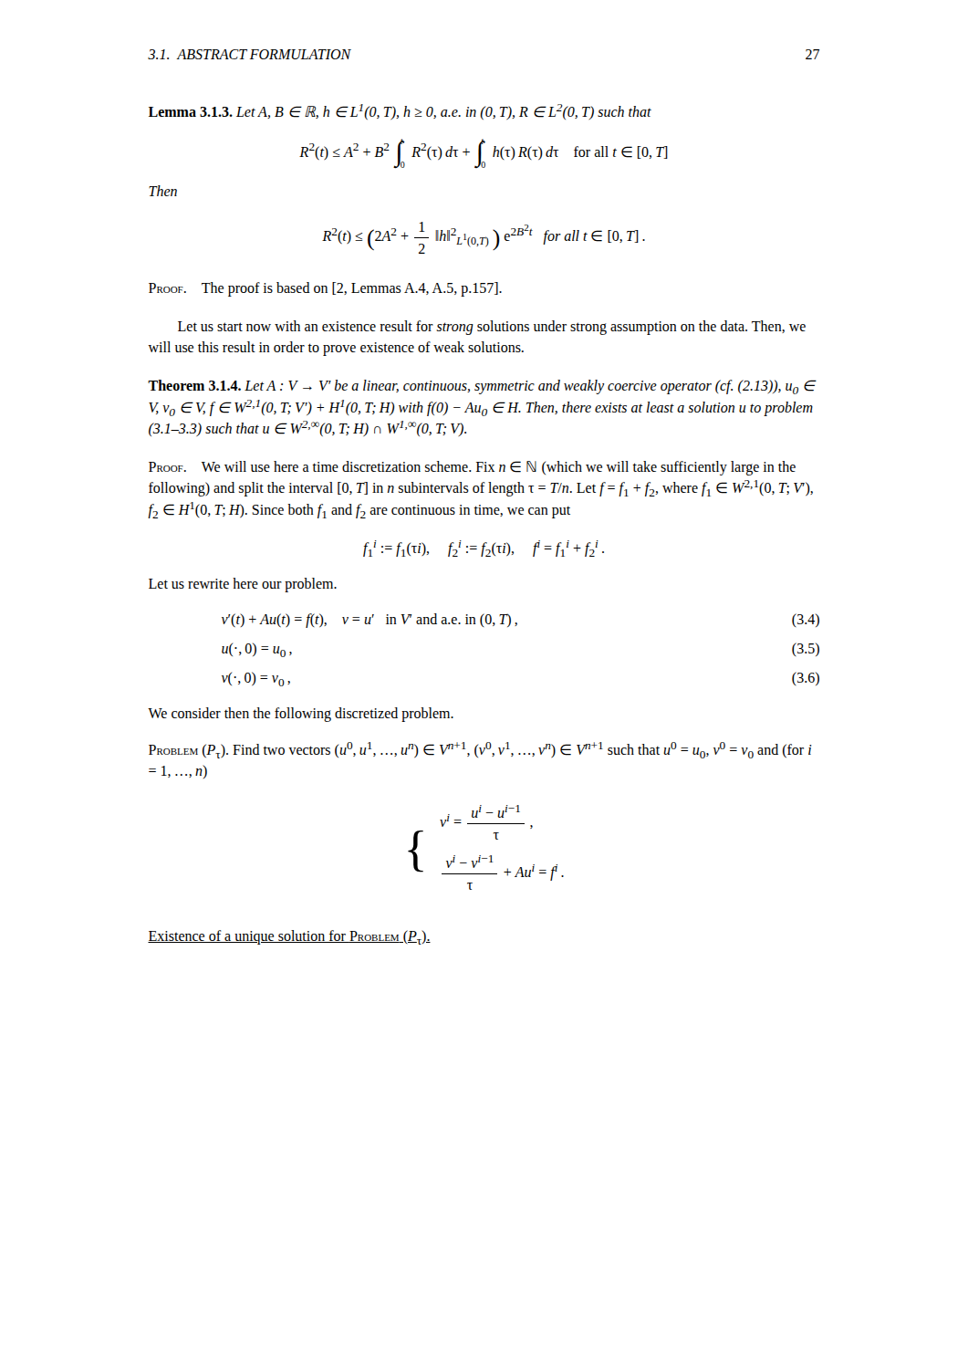3.1. ABSTRACT FORMULATION 27
Lemma 3.1.3. Let A, B ∈ ℝ, h ∈ L1(0, T), h ≥ 0, a.e. in (0, T), R ∈ L2(0, T) such that
R2(t) ≤ A2 + B2 t∫0 R2(τ) dτ + t∫0 h(τ) R(τ) dτ for all t ∈ [0, T]
Then
R2(t) ≤ (2A2 + 12 ‖h‖2L1(0,T) ) e2B2t for all t ∈ [0, T] .
Proof. The proof is based on [2, Lemmas A.4, A.5, p.157].
Let us start now with an existence result for strong solutions under strong assumption on the data. Then, we will use this result in order to prove existence of weak solutions.
Theorem 3.1.4. Let A : V → V′ be a linear, continuous, symmetric and weakly coercive operator (cf. (2.13)), u0 ∈ V, v0 ∈ V, f ∈ W2,1(0, T; V′) + H1(0, T; H) with f(0) − Au0 ∈ H. Then, there exists at least a solution u to problem (3.1–3.3) such that u ∈ W2,∞(0, T; H) ∩ W1,∞(0, T; V).
Proof. We will use here a time discretization scheme. Fix n ∈ ℕ (which we will take sufficiently large in the following) and split the interval [0, T] in n subintervals of length τ = T/n. Let f = f1 + f2, where f1 ∈ W2,1(0, T; V′), f2 ∈ H1(0, T; H). Since both f1 and f2 are continuous in time, we can put
f1i := f1(τi), f2i := f2(τi), fi = f1i + f2i .
Let us rewrite here our problem.
v′(t) + Au(t) = f(t), v = u′ in V′ and a.e. in (0, T) , (3.4)
u(·, 0) = u0 , (3.5)
v(·, 0) = v0 , (3.6)
We consider then the following discretized problem.
Problem (Pτ). Find two vectors (u0, u1, …, un) ∈ Vn+1, (v0, v1, …, vn) ∈ Vn+1 such that u0 = u0, v0 = v0 and (for i = 1, …, n)
{
vi = ui − ui−1 τ ,
vi − vi−1 τ + Aui = fi .
Existence of a unique solution for Problem (Pτ).